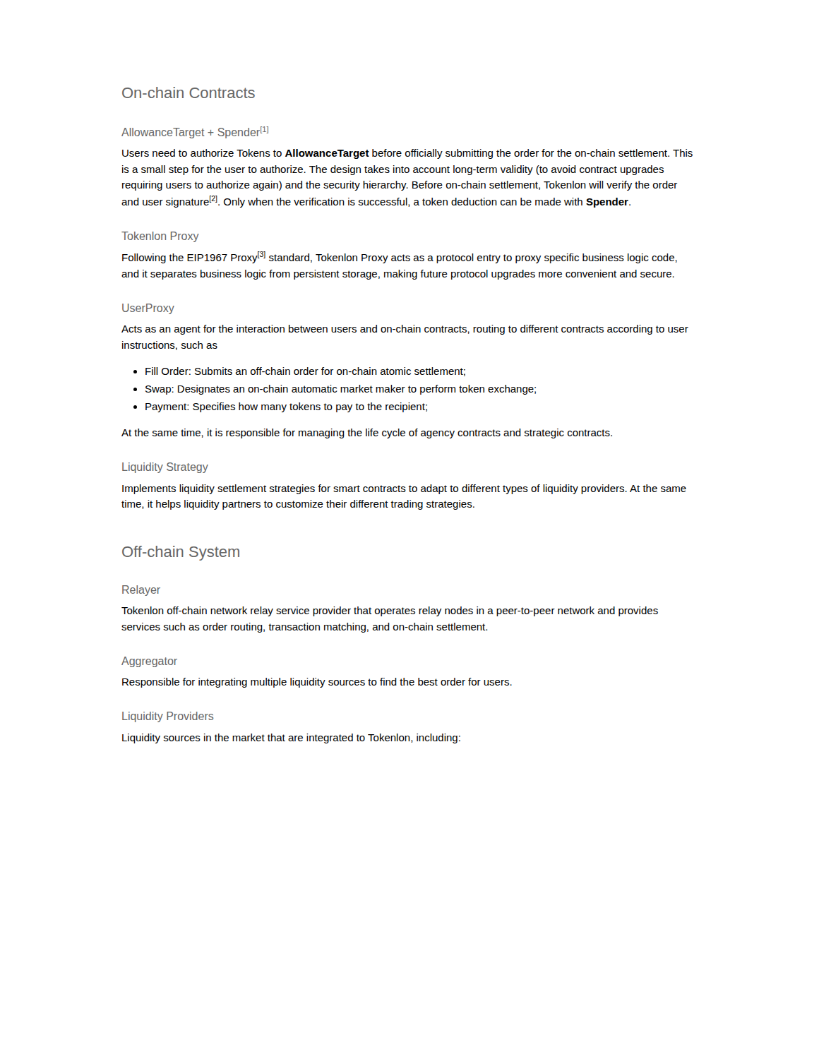On-chain Contracts
AllowanceTarget + Spender[1]
Users need to authorize Tokens to AllowanceTarget before officially submitting the order for the on-chain settlement. This is a small step for the user to authorize. The design takes into account long-term validity (to avoid contract upgrades requiring users to authorize again) and the security hierarchy. Before on-chain settlement, Tokenlon will verify the order and user signature[2]. Only when the verification is successful, a token deduction can be made with Spender.
Tokenlon Proxy
Following the EIP1967 Proxy[3] standard, Tokenlon Proxy acts as a protocol entry to proxy specific business logic code, and it separates business logic from persistent storage, making future protocol upgrades more convenient and secure.
UserProxy
Acts as an agent for the interaction between users and on-chain contracts, routing to different contracts according to user instructions, such as
Fill Order: Submits an off-chain order for on-chain atomic settlement;
Swap: Designates an on-chain automatic market maker to perform token exchange;
Payment: Specifies how many tokens to pay to the recipient;
At the same time, it is responsible for managing the life cycle of agency contracts and strategic contracts.
Liquidity Strategy
Implements liquidity settlement strategies for smart contracts to adapt to different types of liquidity providers. At the same time, it helps liquidity partners to customize their different trading strategies.
Off-chain System
Relayer
Tokenlon off-chain network relay service provider that operates relay nodes in a peer-to-peer network and provides services such as order routing, transaction matching, and on-chain settlement.
Aggregator
Responsible for integrating multiple liquidity sources to find the best order for users.
Liquidity Providers
Liquidity sources in the market that are integrated to Tokenlon, including: